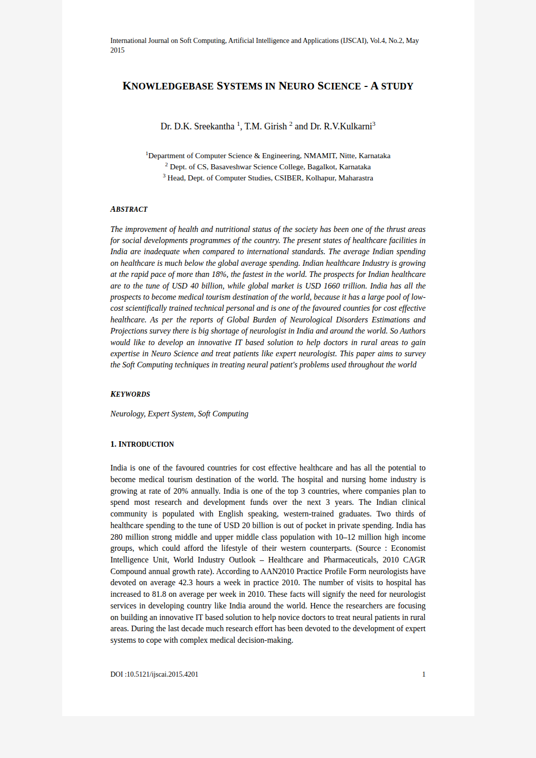International Journal on Soft Computing, Artificial Intelligence and Applications (IJSCAI), Vol.4, No.2, May 2015
KNOWLEDGEBASE SYSTEMS IN NEURO SCIENCE - A STUDY
Dr. D.K. Sreekantha 1, T.M. Girish 2 and Dr. R.V.Kulkarni3
1Department of Computer Science & Engineering, NMAMIT, Nitte, Karnataka
2 Dept. of CS, Basaveshwar Science College, Bagalkot, Karnataka
3 Head, Dept. of Computer Studies, CSIBER, Kolhapur, Maharastra
ABSTRACT
The improvement of health and nutritional status of the society has been one of the thrust areas for social developments programmes of the country. The present states of healthcare facilities in India are inadequate when compared to international standards. The average Indian spending on healthcare is much below the global average spending. Indian healthcare Industry is growing at the rapid pace of more than 18%, the fastest in the world. The prospects for Indian healthcare are to the tune of USD 40 billion, while global market is USD 1660 trillion. India has all the prospects to become medical tourism destination of the world, because it has a large pool of low-cost scientifically trained technical personal and is one of the favoured counties for cost effective healthcare. As per the reports of Global Burden of Neurological Disorders Estimations and Projections survey there is big shortage of neurologist in India and around the world. So Authors would like to develop an innovative IT based solution to help doctors in rural areas to gain expertise in Neuro Science and treat patients like expert neurologist. This paper aims to survey the Soft Computing techniques in treating neural patient's problems used throughout the world
KEYWORDS
Neurology, Expert System, Soft Computing
1. INTRODUCTION
India is one of the favoured countries for cost effective healthcare and has all the potential to become medical tourism destination of the world. The hospital and nursing home industry is growing at rate of 20% annually. India is one of the top 3 countries, where companies plan to spend most research and development funds over the next 3 years. The Indian clinical community is populated with English speaking, western-trained graduates. Two thirds of healthcare spending to the tune of USD 20 billion is out of pocket in private spending. India has 280 million strong middle and upper middle class population with 10–12 million high income groups, which could afford the lifestyle of their western counterparts. (Source : Economist Intelligence Unit, World Industry Outlook – Healthcare and Pharmaceuticals, 2010 CAGR Compound annual growth rate). According to AAN2010 Practice Profile Form neurologists have devoted on average 42.3 hours a week in practice 2010. The number of visits to hospital has increased to 81.8 on average per week in 2010. These facts will signify the need for neurologist services in developing country like India around the world. Hence the researchers are focusing on building an innovative IT based solution to help novice doctors to treat neural patients in rural areas. During the last decade much research effort has been devoted to the development of expert systems to cope with complex medical decision-making.
DOI :10.5121/ijscai.2015.4201 1